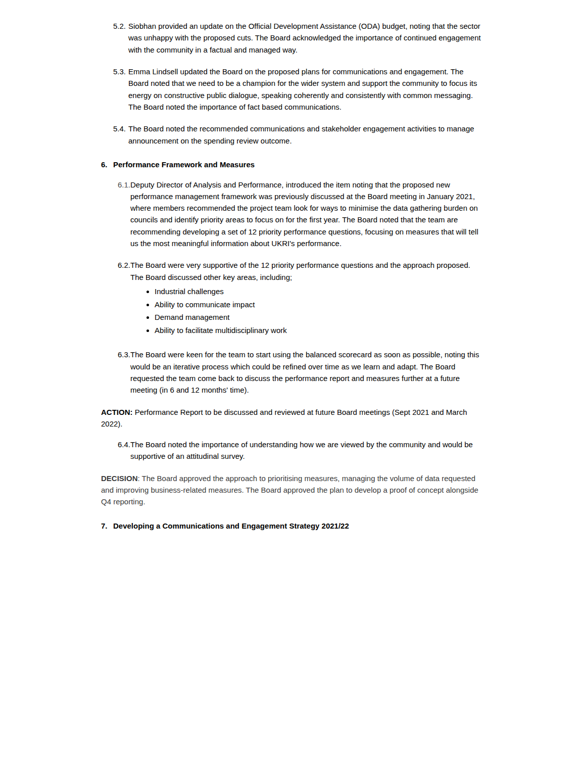5.2.
Siobhan provided an update on the Official Development Assistance (ODA) budget, noting that the sector was unhappy with the proposed cuts. The Board acknowledged the importance of continued engagement with the community in a factual and managed way.
5.3.
Emma Lindsell updated the Board on the proposed plans for communications and engagement. The Board noted that we need to be a champion for the wider system and support the community to focus its energy on constructive public dialogue, speaking coherently and consistently with common messaging. The Board noted the importance of fact based communications.
5.4.
The Board noted the recommended communications and stakeholder engagement activities to manage announcement on the spending review outcome.
6. Performance Framework and Measures
6.1.
Deputy Director of Analysis and Performance, introduced the item noting that the proposed new performance management framework was previously discussed at the Board meeting in January 2021, where members recommended the project team look for ways to minimise the data gathering burden on councils and identify priority areas to focus on for the first year. The Board noted that the team are recommending developing a set of 12 priority performance questions, focusing on measures that will tell us the most meaningful information about UKRI's performance.
6.2.
The Board were very supportive of the 12 priority performance questions and the approach proposed. The Board discussed other key areas, including;
Industrial challenges
Ability to communicate impact
Demand management
Ability to facilitate multidisciplinary work
6.3.
The Board were keen for the team to start using the balanced scorecard as soon as possible, noting this would be an iterative process which could be refined over time as we learn and adapt. The Board requested the team come back to discuss the performance report and measures further at a future meeting (in 6 and 12 months' time).
ACTION: Performance Report to be discussed and reviewed at future Board meetings (Sept 2021 and March 2022).
6.4.
The Board noted the importance of understanding how we are viewed by the community and would be supportive of an attitudinal survey.
DECISION: The Board approved the approach to prioritising measures, managing the volume of data requested and improving business-related measures. The Board approved the plan to develop a proof of concept alongside Q4 reporting.
7. Developing a Communications and Engagement Strategy 2021/22